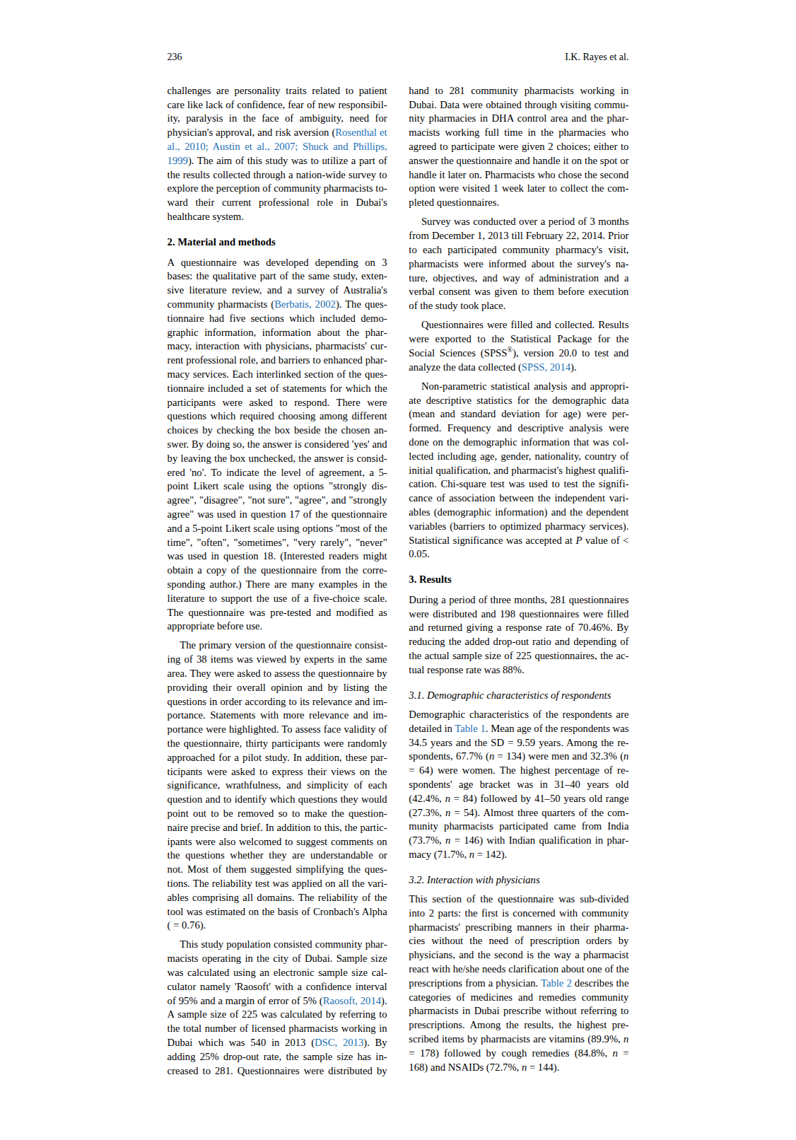236 I.K. Rayes et al.
challenges are personality traits related to patient care like lack of confidence, fear of new responsibility, paralysis in the face of ambiguity, need for physician's approval, and risk aversion (Rosenthal et al., 2010; Austin et al., 2007; Shuck and Phillips, 1999). The aim of this study was to utilize a part of the results collected through a nation-wide survey to explore the perception of community pharmacists toward their current professional role in Dubai's healthcare system.
2. Material and methods
A questionnaire was developed depending on 3 bases: the qualitative part of the same study, extensive literature review, and a survey of Australia's community pharmacists (Berbatis, 2002). The questionnaire had five sections which included demographic information, information about the pharmacy, interaction with physicians, pharmacists' current professional role, and barriers to enhanced pharmacy services. Each interlinked section of the questionnaire included a set of statements for which the participants were asked to respond. There were questions which required choosing among different choices by checking the box beside the chosen answer. By doing so, the answer is considered 'yes' and by leaving the box unchecked, the answer is considered 'no'. To indicate the level of agreement, a 5-point Likert scale using the options "strongly disagree", "disagree", "not sure", "agree", and "strongly agree" was used in question 17 of the questionnaire and a 5-point Likert scale using options "most of the time", "often", "sometimes", "very rarely", "never" was used in question 18. (Interested readers might obtain a copy of the questionnaire from the corresponding author.) There are many examples in the literature to support the use of a five-choice scale. The questionnaire was pre-tested and modified as appropriate before use.
The primary version of the questionnaire consisting of 38 items was viewed by experts in the same area. They were asked to assess the questionnaire by providing their overall opinion and by listing the questions in order according to its relevance and importance. Statements with more relevance and importance were highlighted. To assess face validity of the questionnaire, thirty participants were randomly approached for a pilot study. In addition, these participants were asked to express their views on the significance, wrathfulness, and simplicity of each question and to identify which questions they would point out to be removed so to make the questionnaire precise and brief. In addition to this, the participants were also welcomed to suggest comments on the questions whether they are understandable or not. Most of them suggested simplifying the questions. The reliability test was applied on all the variables comprising all domains. The reliability of the tool was estimated on the basis of Cronbach's Alpha ( = 0.76).
This study population consisted community pharmacists operating in the city of Dubai. Sample size was calculated using an electronic sample size calculator namely 'Raosoft' with a confidence interval of 95% and a margin of error of 5% (Raosoft, 2014). A sample size of 225 was calculated by referring to the total number of licensed pharmacists working in Dubai which was 540 in 2013 (DSC, 2013). By adding 25% drop-out rate, the sample size has increased to 281. Questionnaires were distributed by hand to 281 community pharmacists working in Dubai. Data were obtained through visiting community pharmacies in DHA control area and the pharmacists working full time in the pharmacies who agreed to participate were given 2 choices; either to answer the questionnaire and handle it on the spot or handle it later on. Pharmacists who chose the second option were visited 1 week later to collect the completed questionnaires.
Survey was conducted over a period of 3 months from December 1, 2013 till February 22, 2014. Prior to each participated community pharmacy's visit, pharmacists were informed about the survey's nature, objectives, and way of administration and a verbal consent was given to them before execution of the study took place.
Questionnaires were filled and collected. Results were exported to the Statistical Package for the Social Sciences (SPSS®), version 20.0 to test and analyze the data collected (SPSS, 2014).
Non-parametric statistical analysis and appropriate descriptive statistics for the demographic data (mean and standard deviation for age) were performed. Frequency and descriptive analysis were done on the demographic information that was collected including age, gender, nationality, country of initial qualification, and pharmacist's highest qualification. Chi-square test was used to test the significance of association between the independent variables (demographic information) and the dependent variables (barriers to optimized pharmacy services). Statistical significance was accepted at P value of < 0.05.
3. Results
During a period of three months, 281 questionnaires were distributed and 198 questionnaires were filled and returned giving a response rate of 70.46%. By reducing the added drop-out ratio and depending of the actual sample size of 225 questionnaires, the actual response rate was 88%.
3.1. Demographic characteristics of respondents
Demographic characteristics of the respondents are detailed in Table 1. Mean age of the respondents was 34.5 years and the SD = 9.59 years. Among the respondents, 67.7% (n = 134) were men and 32.3% (n = 64) were women. The highest percentage of respondents' age bracket was in 31–40 years old (42.4%, n = 84) followed by 41–50 years old range (27.3%, n = 54). Almost three quarters of the community pharmacists participated came from India (73.7%, n = 146) with Indian qualification in pharmacy (71.7%, n = 142).
3.2. Interaction with physicians
This section of the questionnaire was sub-divided into 2 parts: the first is concerned with community pharmacists' prescribing manners in their pharmacies without the need of prescription orders by physicians, and the second is the way a pharmacist react with he/she needs clarification about one of the prescriptions from a physician. Table 2 describes the categories of medicines and remedies community pharmacists in Dubai prescribe without referring to prescriptions. Among the results, the highest prescribed items by pharmacists are vitamins (89.9%, n = 178) followed by cough remedies (84.8%, n = 168) and NSAIDs (72.7%, n = 144).